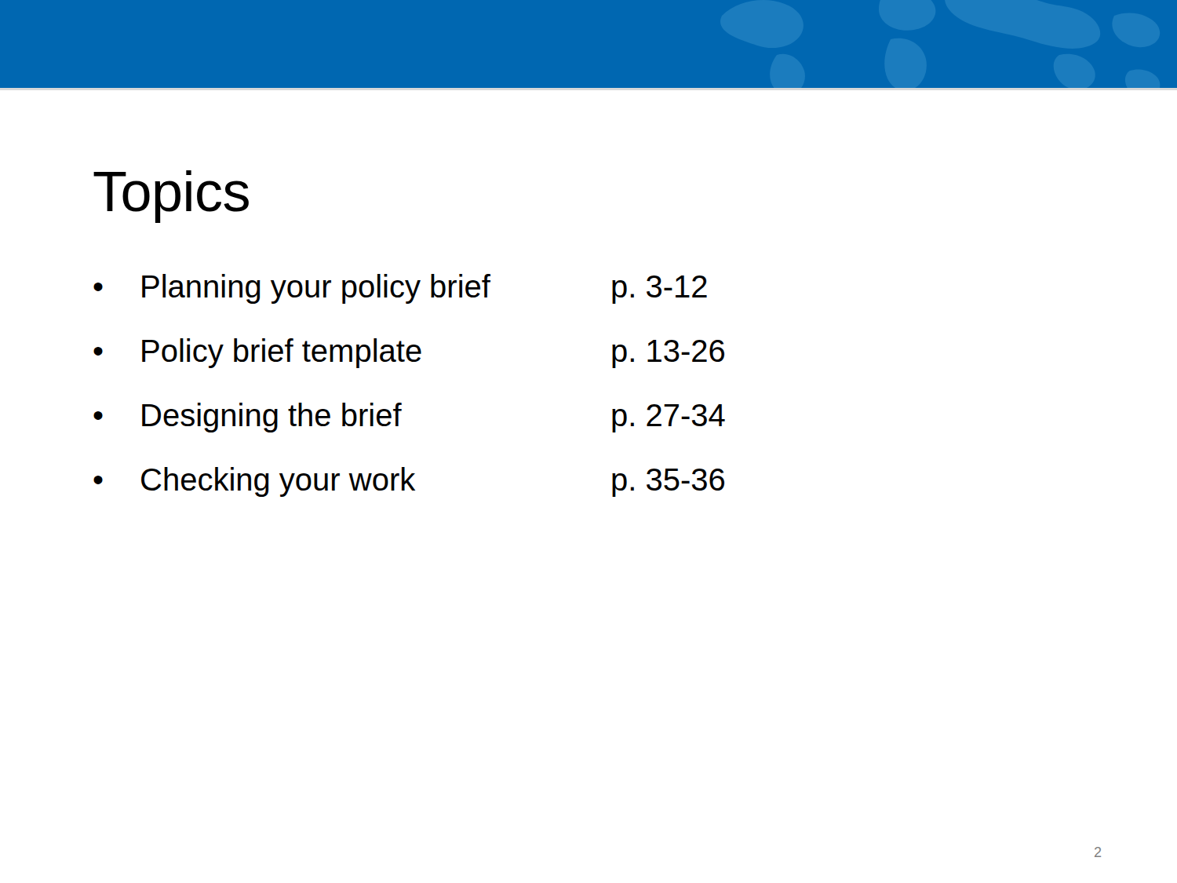Topics
Planning your policy brief p. 3-12
Policy brief template p. 13-26
Designing the brief p. 27-34
Checking your work p. 35-36
2